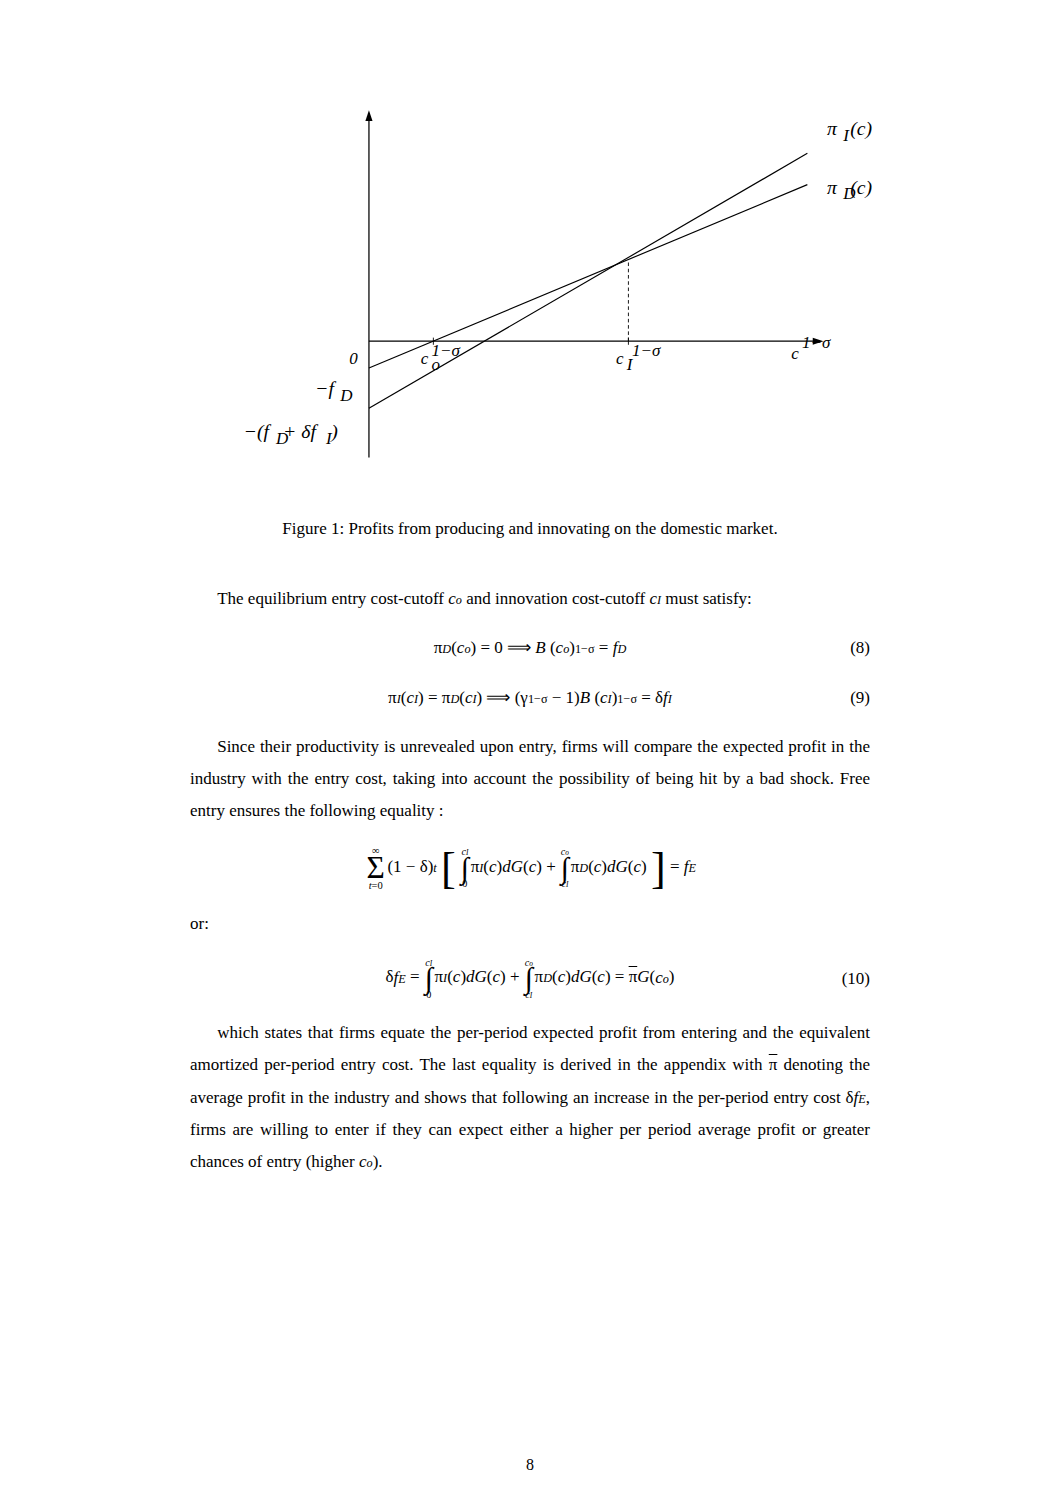π I (c) π D (c) 0 c o 1−σ c I 1−σ c 1−σ −f D −(f D + δf I )
Figure 1: Profits from producing and innovating on the domestic market.
The equilibrium entry cost-cutoff co and innovation cost-cutoff cI must satisfy:
πD(co) = 0 ⟹ B (co)1−σ = fD (8)
πI(cI) = πD(cI) ⟹ (γ1−σ − 1)B (cI)1−σ = δfI (9)
Since their productivity is unrevealed upon entry, firms will compare the expected profit in the industry with the entry cost, taking into account the possibility of being hit by a bad shock. Free entry ensures the following equality :
∞Σt=0(1 − δ)t [ cI∫0πI(c)dG(c) + co∫cIπD(c)dG(c) ] = fE
or:
δfE = cI∫0πI(c)dG(c) + co∫cIπD(c)dG(c) = πG(co) (10)
which states that firms equate the per-period expected profit from entering and the equivalent amortized per-period entry cost. The last equality is derived in the appendix with π denoting the average profit in the industry and shows that following an increase in the per-period entry cost δfE, firms are willing to enter if they can expect either a higher per period average profit or greater chances of entry (higher co).
8